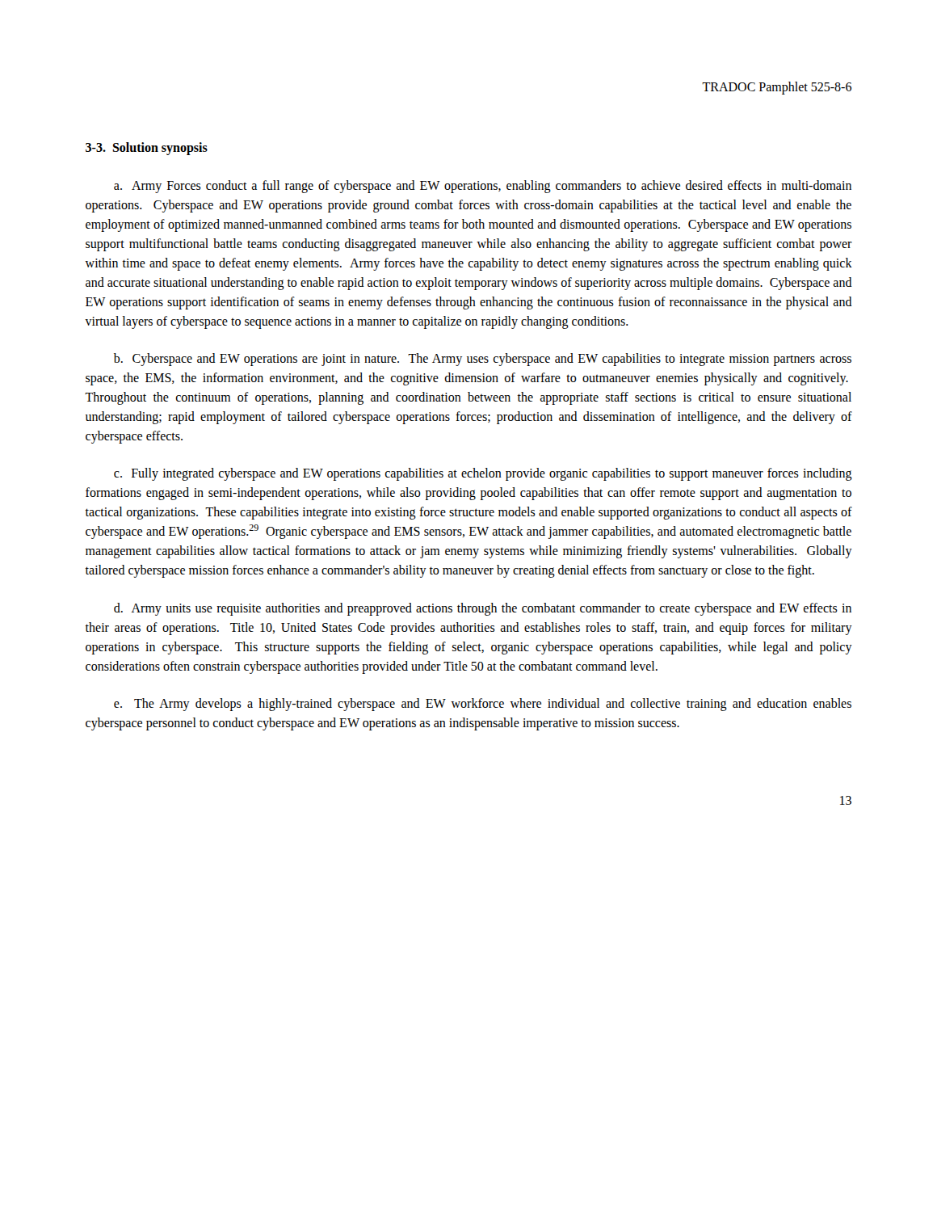TRADOC Pamphlet 525-8-6
3-3. Solution synopsis
a. Army Forces conduct a full range of cyberspace and EW operations, enabling commanders to achieve desired effects in multi-domain operations. Cyberspace and EW operations provide ground combat forces with cross-domain capabilities at the tactical level and enable the employment of optimized manned-unmanned combined arms teams for both mounted and dismounted operations. Cyberspace and EW operations support multifunctional battle teams conducting disaggregated maneuver while also enhancing the ability to aggregate sufficient combat power within time and space to defeat enemy elements. Army forces have the capability to detect enemy signatures across the spectrum enabling quick and accurate situational understanding to enable rapid action to exploit temporary windows of superiority across multiple domains. Cyberspace and EW operations support identification of seams in enemy defenses through enhancing the continuous fusion of reconnaissance in the physical and virtual layers of cyberspace to sequence actions in a manner to capitalize on rapidly changing conditions.
b. Cyberspace and EW operations are joint in nature. The Army uses cyberspace and EW capabilities to integrate mission partners across space, the EMS, the information environment, and the cognitive dimension of warfare to outmaneuver enemies physically and cognitively. Throughout the continuum of operations, planning and coordination between the appropriate staff sections is critical to ensure situational understanding; rapid employment of tailored cyberspace operations forces; production and dissemination of intelligence, and the delivery of cyberspace effects.
c. Fully integrated cyberspace and EW operations capabilities at echelon provide organic capabilities to support maneuver forces including formations engaged in semi-independent operations, while also providing pooled capabilities that can offer remote support and augmentation to tactical organizations. These capabilities integrate into existing force structure models and enable supported organizations to conduct all aspects of cyberspace and EW operations.29 Organic cyberspace and EMS sensors, EW attack and jammer capabilities, and automated electromagnetic battle management capabilities allow tactical formations to attack or jam enemy systems while minimizing friendly systems' vulnerabilities. Globally tailored cyberspace mission forces enhance a commander's ability to maneuver by creating denial effects from sanctuary or close to the fight.
d. Army units use requisite authorities and preapproved actions through the combatant commander to create cyberspace and EW effects in their areas of operations. Title 10, United States Code provides authorities and establishes roles to staff, train, and equip forces for military operations in cyberspace. This structure supports the fielding of select, organic cyberspace operations capabilities, while legal and policy considerations often constrain cyberspace authorities provided under Title 50 at the combatant command level.
e. The Army develops a highly-trained cyberspace and EW workforce where individual and collective training and education enables cyberspace personnel to conduct cyberspace and EW operations as an indispensable imperative to mission success.
13